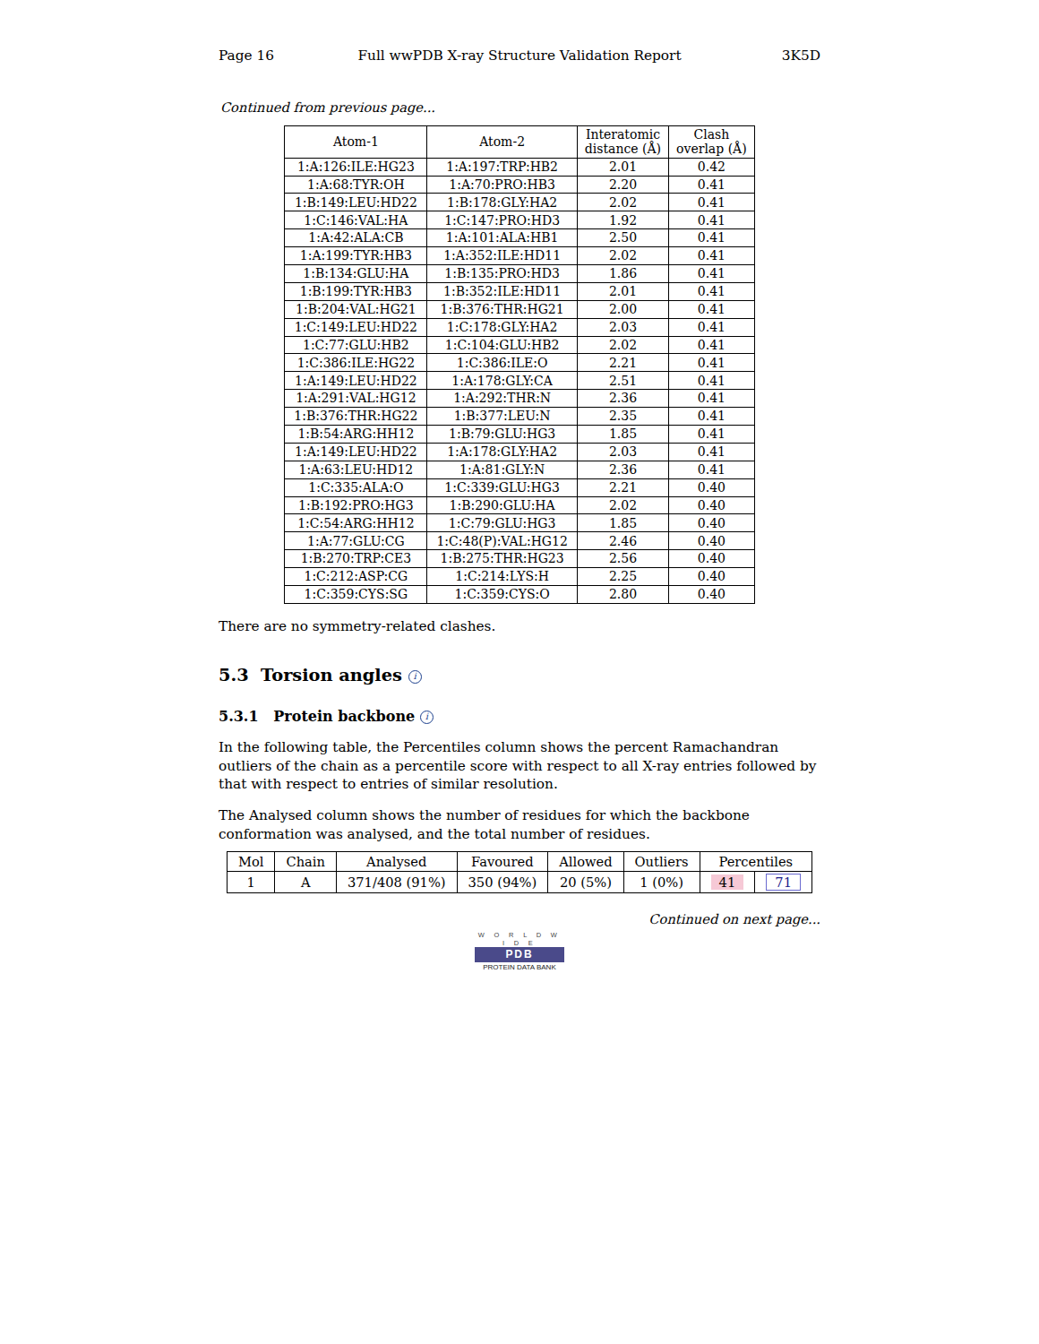Page 16
Full wwPDB X-ray Structure Validation Report
3K5D
Continued from previous page...
| Atom-1 | Atom-2 | Interatomic distance (Å) | Clash overlap (Å) |
| --- | --- | --- | --- |
| 1:A:126:ILE:HG23 | 1:A:197:TRP:HB2 | 2.01 | 0.42 |
| 1:A:68:TYR:OH | 1:A:70:PRO:HB3 | 2.20 | 0.41 |
| 1:B:149:LEU:HD22 | 1:B:178:GLY:HA2 | 2.02 | 0.41 |
| 1:C:146:VAL:HA | 1:C:147:PRO:HD3 | 1.92 | 0.41 |
| 1:A:42:ALA:CB | 1:A:101:ALA:HB1 | 2.50 | 0.41 |
| 1:A:199:TYR:HB3 | 1:A:352:ILE:HD11 | 2.02 | 0.41 |
| 1:B:134:GLU:HA | 1:B:135:PRO:HD3 | 1.86 | 0.41 |
| 1:B:199:TYR:HB3 | 1:B:352:ILE:HD11 | 2.01 | 0.41 |
| 1:B:204:VAL:HG21 | 1:B:376:THR:HG21 | 2.00 | 0.41 |
| 1:C:149:LEU:HD22 | 1:C:178:GLY:HA2 | 2.03 | 0.41 |
| 1:C:77:GLU:HB2 | 1:C:104:GLU:HB2 | 2.02 | 0.41 |
| 1:C:386:ILE:HG22 | 1:C:386:ILE:O | 2.21 | 0.41 |
| 1:A:149:LEU:HD22 | 1:A:178:GLY:CA | 2.51 | 0.41 |
| 1:A:291:VAL:HG12 | 1:A:292:THR:N | 2.36 | 0.41 |
| 1:B:376:THR:HG22 | 1:B:377:LEU:N | 2.35 | 0.41 |
| 1:B:54:ARG:HH12 | 1:B:79:GLU:HG3 | 1.85 | 0.41 |
| 1:A:149:LEU:HD22 | 1:A:178:GLY:HA2 | 2.03 | 0.41 |
| 1:A:63:LEU:HD12 | 1:A:81:GLY:N | 2.36 | 0.41 |
| 1:C:335:ALA:O | 1:C:339:GLU:HG3 | 2.21 | 0.40 |
| 1:B:192:PRO:HG3 | 1:B:290:GLU:HA | 2.02 | 0.40 |
| 1:C:54:ARG:HH12 | 1:C:79:GLU:HG3 | 1.85 | 0.40 |
| 1:A:77:GLU:CG | 1:C:48(P):VAL:HG12 | 2.46 | 0.40 |
| 1:B:270:TRP:CE3 | 1:B:275:THR:HG23 | 2.56 | 0.40 |
| 1:C:212:ASP:CG | 1:C:214:LYS:H | 2.25 | 0.40 |
| 1:C:359:CYS:SG | 1:C:359:CYS:O | 2.80 | 0.40 |
There are no symmetry-related clashes.
5.3 Torsion angles i
5.3.1 Protein backbone i
In the following table, the Percentiles column shows the percent Ramachandran outliers of the chain as a percentile score with respect to all X-ray entries followed by that with respect to entries of similar resolution.
The Analysed column shows the number of residues for which the backbone conformation was analysed, and the total number of residues.
| Mol | Chain | Analysed | Favoured | Allowed | Outliers | Percentiles |
| --- | --- | --- | --- | --- | --- | --- |
| 1 | A | 371/408 (91%) | 350 (94%) | 20 (5%) | 1 (0%) | 41 | 71 |
Continued on next page...
W O R L D W I D E
PDB
PROTEIN DATA BANK